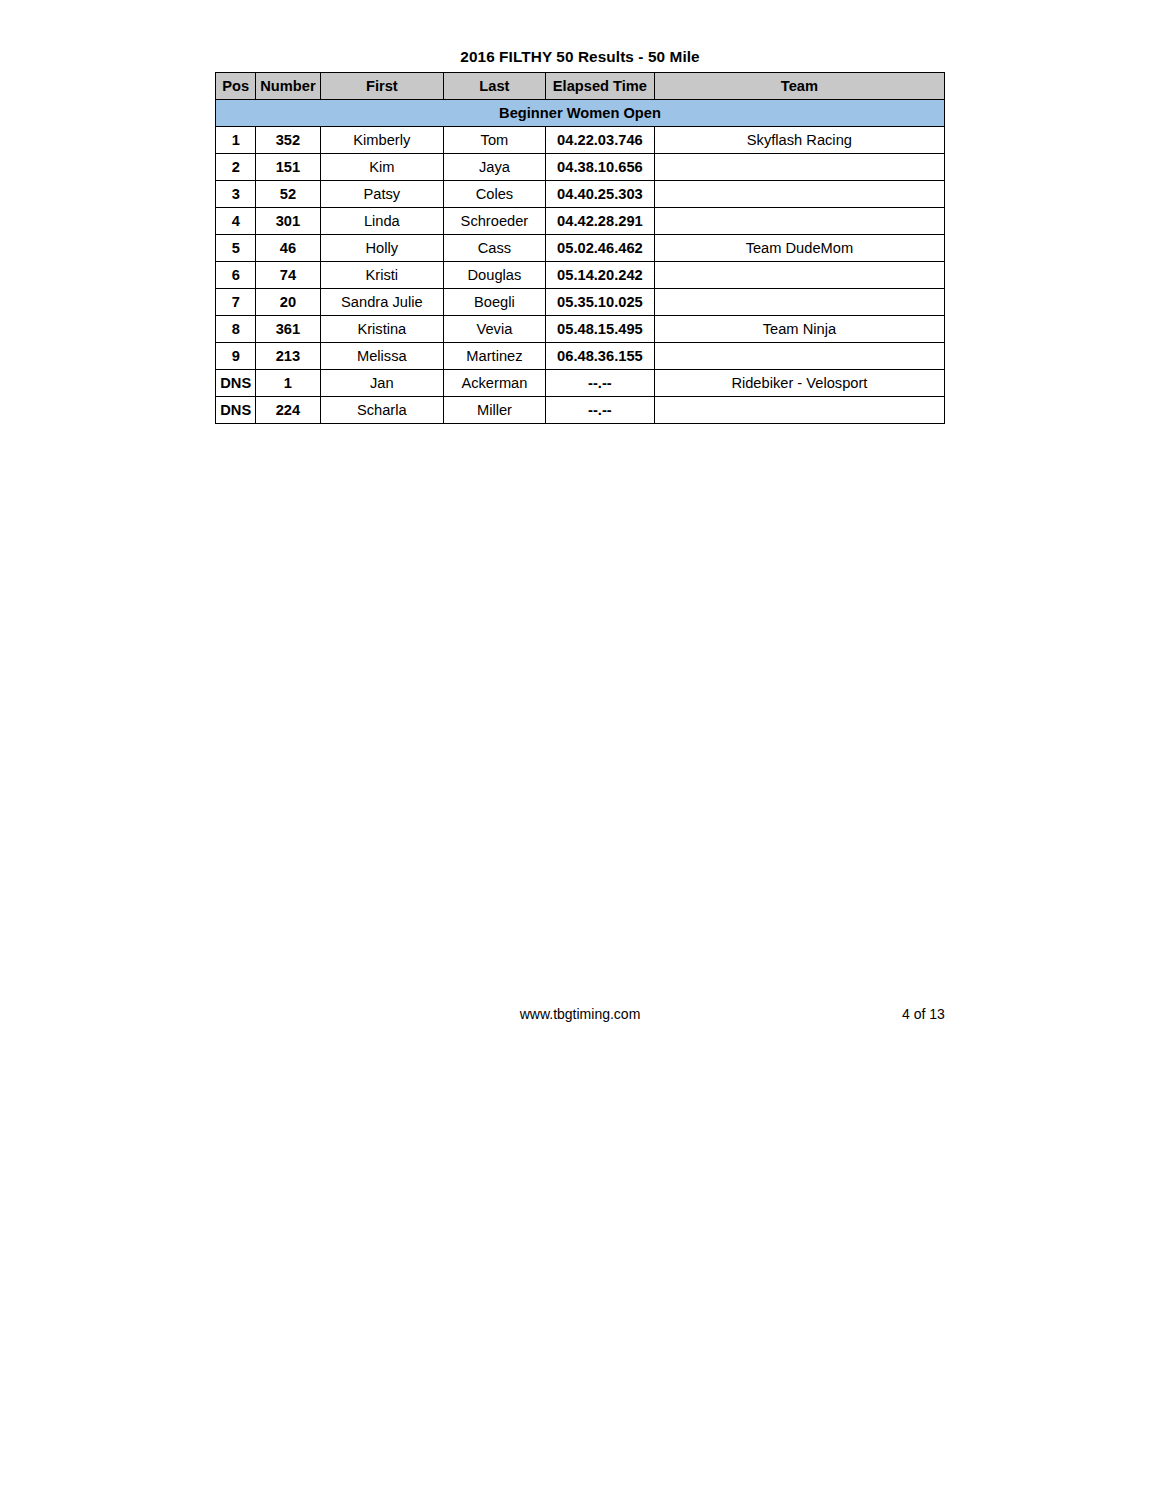2016 FILTHY 50 Results - 50 Mile
| Pos | Number | First | Last | Elapsed Time | Team |
| --- | --- | --- | --- | --- | --- |
| Beginner Women Open |
| 1 | 352 | Kimberly | Tom | 04.22.03.746 | Skyflash Racing |
| 2 | 151 | Kim | Jaya | 04.38.10.656 | |
| 3 | 52 | Patsy | Coles | 04.40.25.303 | |
| 4 | 301 | Linda | Schroeder | 04.42.28.291 | |
| 5 | 46 | Holly | Cass | 05.02.46.462 | Team DudeMom |
| 6 | 74 | Kristi | Douglas | 05.14.20.242 | |
| 7 | 20 | Sandra Julie | Boegli | 05.35.10.025 | |
| 8 | 361 | Kristina | Vevia | 05.48.15.495 | Team Ninja |
| 9 | 213 | Melissa | Martinez | 06.48.36.155 | |
| DNS | 1 | Jan | Ackerman | --.-- | Ridebiker - Velosport |
| DNS | 224 | Scharla | Miller | --.-- | |
www.tbgtiming.com
4 of 13